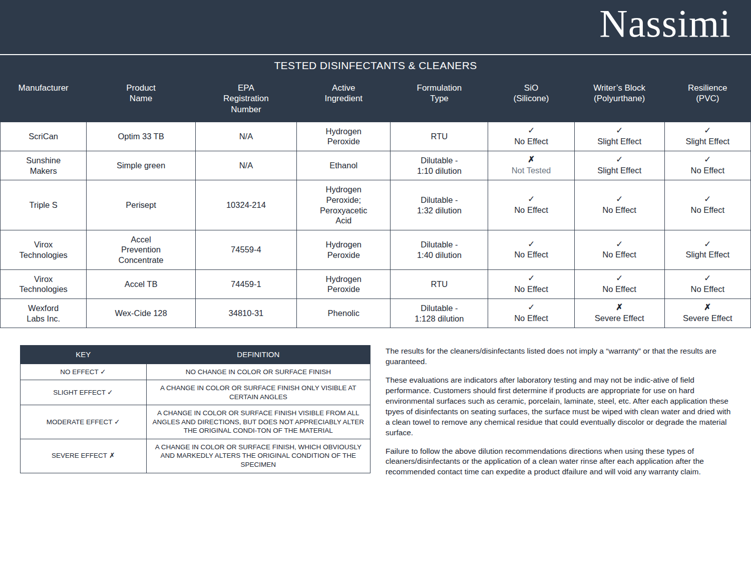Nassimi
TESTED DISINFECTANTS & CLEANERS
| Manufacturer | Product Name | EPA Registration Number | Active Ingredient | Formulation Type | SiO (Silicone) | Writer’s Block (Polyurthane) | Resilience (PVC) |
| --- | --- | --- | --- | --- | --- | --- | --- |
| ScriCan | Optim 33 TB | N/A | Hydrogen Peroxide | RTU | ✓ No Effect | ✓ Slight Effect | ✓ Slight Effect |
| Sunshine Makers | Simple green | N/A | Ethanol | Dilutable - 1:10 dilution | ✗ Not Tested | ✓ Slight Effect | ✓ No Effect |
| Triple S | Perisept | 10324-214 | Hydrogen Peroxide; Peroxyacetic Acid | Dilutable - 1:32 dilution | ✓ No Effect | ✓ No Effect | ✓ No Effect |
| Virox Technologies | Accel Prevention Concentrate | 74559-4 | Hydrogen Peroxide | Dilutable - 1:40 dilution | ✓ No Effect | ✓ No Effect | ✓ Slight Effect |
| Virox Technologies | Accel TB | 74459-1 | Hydrogen Peroxide | RTU | ✓ No Effect | ✓ No Effect | ✓ No Effect |
| Wexford Labs Inc. | Wex-Cide 128 | 34810-31 | Phenolic | Dilutable - 1:128 dilution | ✓ No Effect | ✗ Severe Effect | ✗ Severe Effect |
| KEY | DEFINITION |
| --- | --- |
| NO EFFECT ✓ | NO CHANGE IN COLOR OR SURFACE FINISH |
| SLIGHT EFFECT ✓ | A CHANGE IN COLOR OR SURFACE FINISH ONLY VISIBLE AT CERTAIN ANGLES |
| MODERATE EFFECT ✓ | A CHANGE IN COLOR OR SURFACE FINISH VISIBLE FROM ALL ANGLES AND DIRECTIONS, BUT DOES NOT APPRECIABLY ALTER THE ORIGINAL CONDI-TON OF THE MATERIAL |
| SEVERE EFFECT ✗ | A CHANGE IN COLOR OR SURFACE FINISH, WHICH OBVIOUSLY AND MARKEDLY ALTERS THE ORIGINAL CONDITION OF THE SPECIMEN |
The results for the cleaners/disinfectants listed does not imply a “warranty” or that the results are guaranteed.
These evaluations are indicators after laboratory testing and may not be indic-ative of field performance. Customers should first determine if products are appropriate for use on hard environmental surfaces such as ceramic, porcelain, laminate, steel, etc. After each application these tpyes of disinfectants on seating surfaces, the surface must be wiped with clean water and dried with a clean towel to remove any chemical residue that could eventually discolor or degrade the material surface.
Failure to follow the above dilution recommendations directions when using these types of cleaners/disinfectants or the application of a clean water rinse after each application after the recommended contact time can expedite a product dfailure and will void any warranty claim.